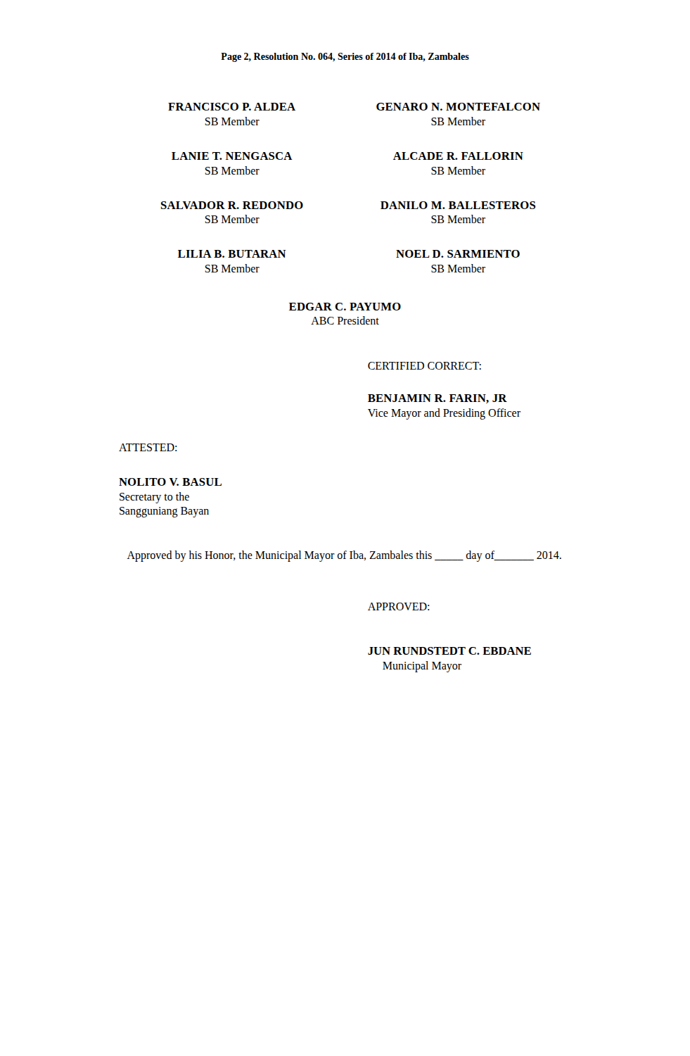Page 2, Resolution No. 064, Series of 2014 of Iba, Zambales
| FRANCISCO P. ALDEA SB Member | GENARO N. MONTEFALCON SB Member |
| LANIE T. NENGASCA SB Member | ALCADE R. FALLORIN SB Member |
| SALVADOR R. REDONDO SB Member | DANILO M. BALLESTEROS SB Member |
| LILIA B. BUTARAN SB Member | NOEL D. SARMIENTO SB Member |
EDGAR C. PAYUMO
ABC President
CERTIFIED CORRECT:
BENJAMIN R. FARIN, JR
Vice Mayor and Presiding Officer
ATTESTED:
NOLITO V. BASUL
Secretary to the
Sangguniang Bayan
Approved by his Honor, the Municipal Mayor of Iba, Zambales this _____ day of_______ 2014.
APPROVED:
JUN RUNDSTEDT C. EBDANE
Municipal Mayor